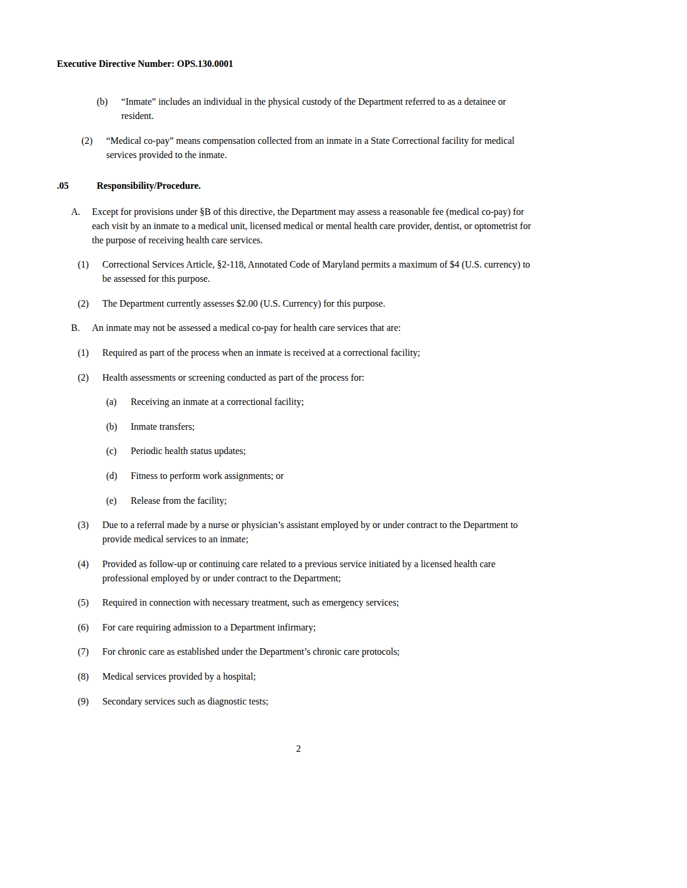Executive Directive Number: OPS.130.0001
(b) “Inmate” includes an individual in the physical custody of the Department referred to as a detainee or resident.
(2) “Medical co-pay” means compensation collected from an inmate in a State Correctional facility for medical services provided to the inmate.
.05 Responsibility/Procedure.
A. Except for provisions under §B of this directive, the Department may assess a reasonable fee (medical co-pay) for each visit by an inmate to a medical unit, licensed medical or mental health care provider, dentist, or optometrist for the purpose of receiving health care services.
(1) Correctional Services Article, §2-118, Annotated Code of Maryland permits a maximum of $4 (U.S. currency) to be assessed for this purpose.
(2) The Department currently assesses $2.00 (U.S. Currency) for this purpose.
B. An inmate may not be assessed a medical co-pay for health care services that are:
(1) Required as part of the process when an inmate is received at a correctional facility;
(2) Health assessments or screening conducted as part of the process for:
(a) Receiving an inmate at a correctional facility;
(b) Inmate transfers;
(c) Periodic health status updates;
(d) Fitness to perform work assignments; or
(e) Release from the facility;
(3) Due to a referral made by a nurse or physician’s assistant employed by or under contract to the Department to provide medical services to an inmate;
(4) Provided as follow-up or continuing care related to a previous service initiated by a licensed health care professional employed by or under contract to the Department;
(5) Required in connection with necessary treatment, such as emergency services;
(6) For care requiring admission to a Department infirmary;
(7) For chronic care as established under the Department’s chronic care protocols;
(8) Medical services provided by a hospital;
(9) Secondary services such as diagnostic tests;
2